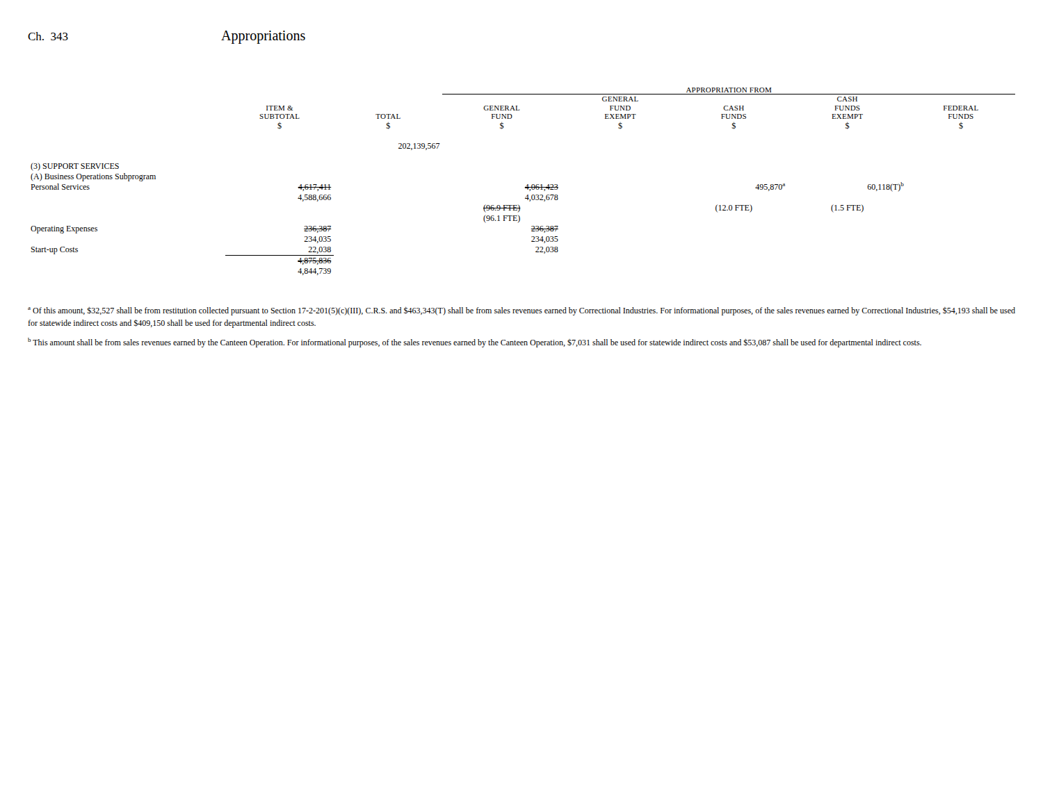Ch. 343 Appropriations
| | | | APPROPRIATION FROM |
| | ITEM & SUBTOTAL | TOTAL | GENERAL FUND | GENERAL FUND EXEMPT | CASH FUNDS | CASH FUNDS EXEMPT | FEDERAL FUNDS |
| | $ | $ | $ | $ | $ | $ | $ |
| | | 202,139,567 | | | | | |
| (3) SUPPORT SERVICES |
| (A) Business Operations Subprogram |
| Personal Services | 4,617,411 | | 4,061,423 | | 495,870 a | 60,118(T) b | |
| | 4,588,666 | | 4,032,678 | | | | |
| | | | (96.9 FTE) | | (12.0 FTE) | (1.5 FTE) | |
| | | | (96.1 FTE) | | | | |
| Operating Expenses | 236,387 | | 236,387 | | | | |
| | 234,035 | | 234,035 | | | | |
| Start-up Costs | 22,038 | | 22,038 | | | | |
| | 4,875,836 | | | | | | |
| | 4,844,739 | | | | | | |
a Of this amount, $32,527 shall be from restitution collected pursuant to Section 17-2-201(5)(c)(III), C.R.S. and $463,343(T) shall be from sales revenues earned by Correctional Industries. For informational purposes, of the sales revenues earned by Correctional Industries, $54,193 shall be used for statewide indirect costs and $409,150 shall be used for departmental indirect costs.
b This amount shall be from sales revenues earned by the Canteen Operation. For informational purposes, of the sales revenues earned by the Canteen Operation, $7,031 shall be used for statewide indirect costs and $53,087 shall be used for departmental indirect costs.